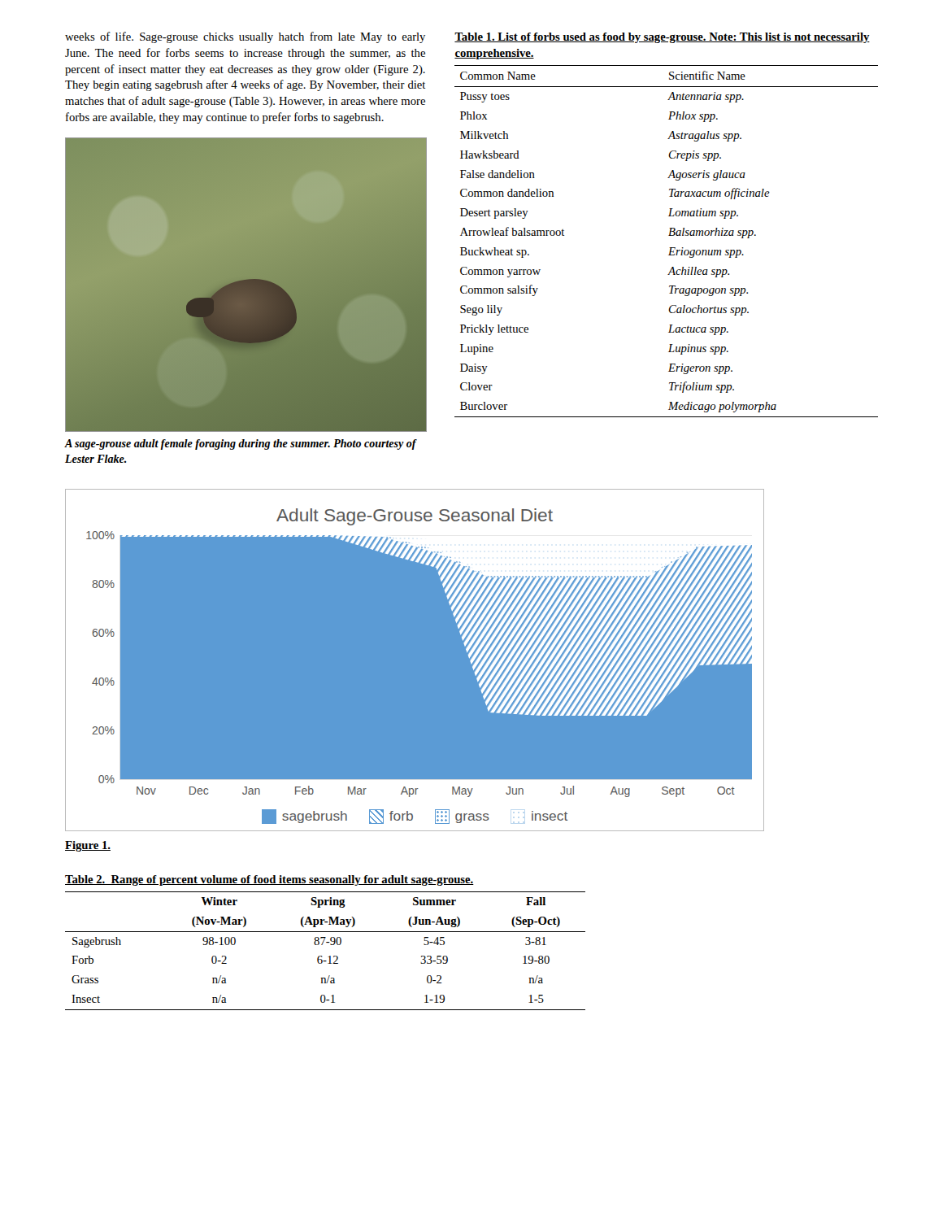weeks of life. Sage-grouse chicks usually hatch from late May to early June. The need for forbs seems to increase through the summer, as the percent of insect matter they eat decreases as they grow older (Figure 2). They begin eating sagebrush after 4 weeks of age. By November, their diet matches that of adult sage-grouse (Table 3). However, in areas where more forbs are available, they may continue to prefer forbs to sagebrush.
A sage-grouse adult female foraging during the summer. Photo courtesy of Lester Flake.
Table 1. List of forbs used as food by sage-grouse. Note: This list is not necessarily comprehensive.
| Common Name | Scientific Name |
| --- | --- |
| Pussy toes | Antennaria spp. |
| Phlox | Phlox spp. |
| Milkvetch | Astragalus spp. |
| Hawksbeard | Crepis spp. |
| False dandelion | Agoseris glauca |
| Common dandelion | Taraxacum officinale |
| Desert parsley | Lomatium spp. |
| Arrowleaf balsamroot | Balsamorhiza spp. |
| Buckwheat sp. | Eriogonum spp. |
| Common yarrow | Achillea spp. |
| Common salsify | Tragapogon spp. |
| Sego lily | Calochortus spp. |
| Prickly lettuce | Lactuca spp. |
| Lupine | Lupinus spp. |
| Daisy | Erigeron spp. |
| Clover | Trifolium spp. |
| Burclover | Medicago polymorpha |
Adult Sage-Grouse Seasonal Diet
100% 80% 60% 40% 20% 0%
Nov
Dec
Jan
Feb
Mar
Apr
May
Jun
Jul
Aug
Sept
Oct
sagebrush
forb
grass
insect
Figure 1.
Table 2. Range of percent volume of food items seasonally for adult sage-grouse.
| | Winter | Spring | Summer | Fall |
| --- | --- | --- | --- | --- |
| | (Nov-Mar) | (Apr-May) | (Jun-Aug) | (Sep-Oct) |
| Sagebrush | 98-100 | 87-90 | 5-45 | 3-81 |
| Forb | 0-2 | 6-12 | 33-59 | 19-80 |
| Grass | n/a | n/a | 0-2 | n/a |
| Insect | n/a | 0-1 | 1-19 | 1-5 |